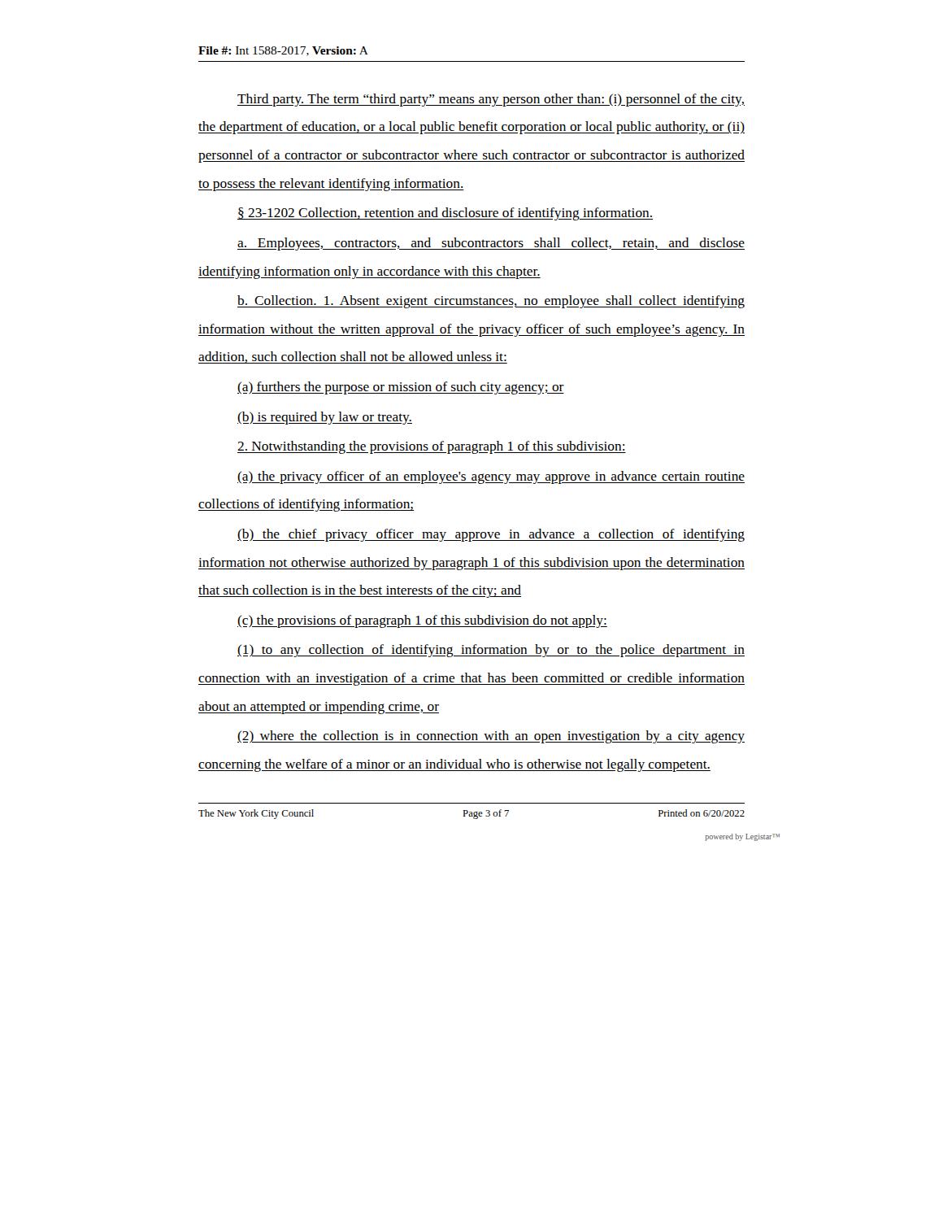File #: Int 1588-2017, Version: A
Third party. The term “third party” means any person other than: (i) personnel of the city, the department of education, or a local public benefit corporation or local public authority, or (ii) personnel of a contractor or subcontractor where such contractor or subcontractor is authorized to possess the relevant identifying information.
§ 23-1202 Collection, retention and disclosure of identifying information.
a. Employees, contractors, and subcontractors shall collect, retain, and disclose identifying information only in accordance with this chapter.
b. Collection. 1. Absent exigent circumstances, no employee shall collect identifying information without the written approval of the privacy officer of such employee’s agency. In addition, such collection shall not be allowed unless it:
(a) furthers the purpose or mission of such city agency; or
(b) is required by law or treaty.
2. Notwithstanding the provisions of paragraph 1 of this subdivision:
(a) the privacy officer of an employee's agency may approve in advance certain routine collections of identifying information;
(b) the chief privacy officer may approve in advance a collection of identifying information not otherwise authorized by paragraph 1 of this subdivision upon the determination that such collection is in the best interests of the city; and
(c) the provisions of paragraph 1 of this subdivision do not apply:
(1) to any collection of identifying information by or to the police department in connection with an investigation of a crime that has been committed or credible information about an attempted or impending crime, or
(2) where the collection is in connection with an open investigation by a city agency concerning the welfare of a minor or an individual who is otherwise not legally competent.
The New York City Council
Page 3 of 7
Printed on 6/20/2022
powered by Legistar™